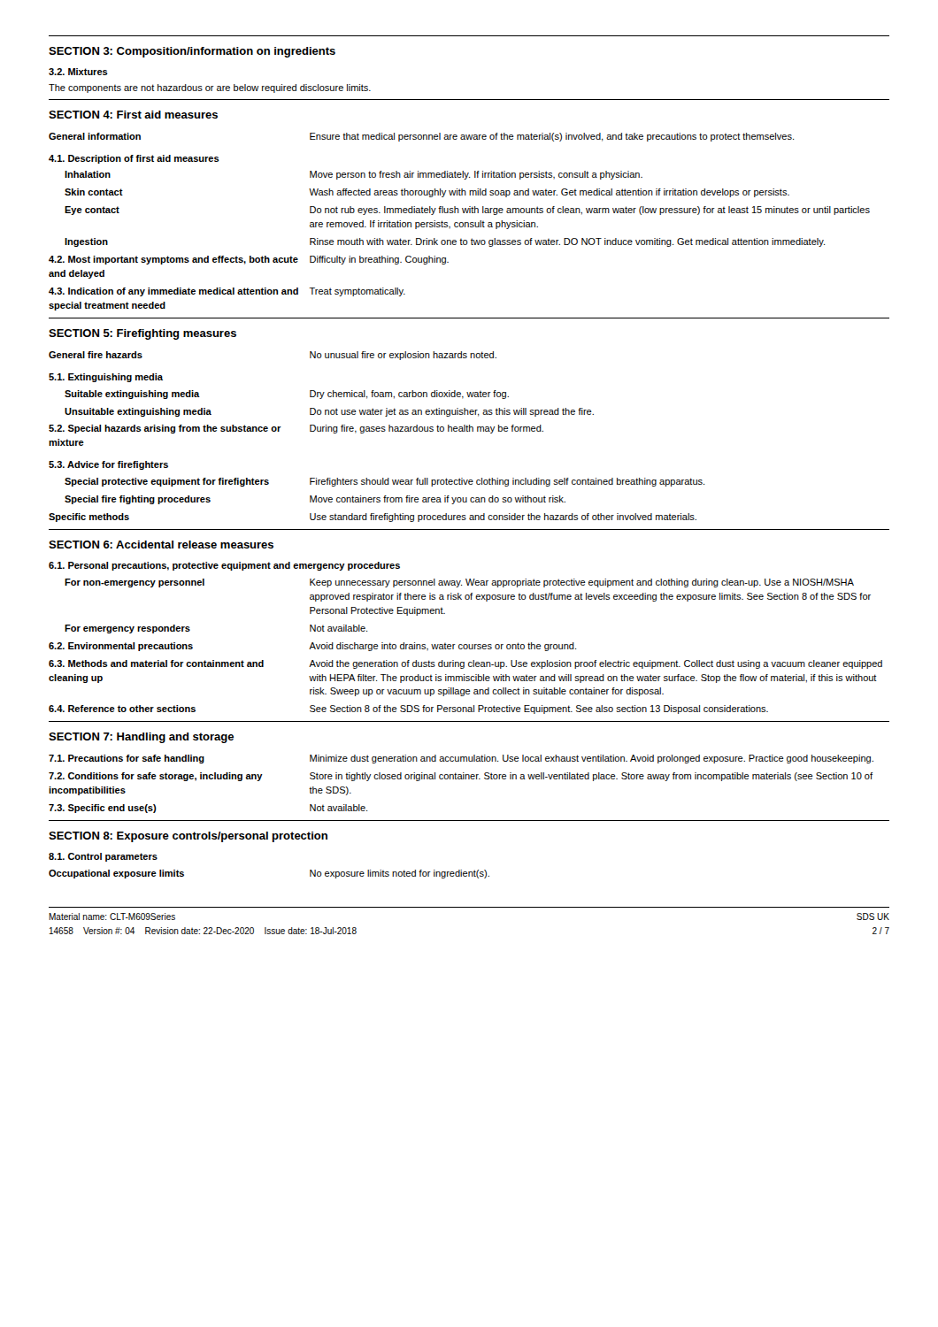SECTION 3: Composition/information on ingredients
3.2. Mixtures
The components are not hazardous or are below required disclosure limits.
SECTION 4: First aid measures
| General information | Ensure that medical personnel are aware of the material(s) involved, and take precautions to protect themselves. |
4.1. Description of first aid measures
| Inhalation | Move person to fresh air immediately. If irritation persists, consult a physician. |
| Skin contact | Wash affected areas thoroughly with mild soap and water. Get medical attention if irritation develops or persists. |
| Eye contact | Do not rub eyes. Immediately flush with large amounts of clean, warm water (low pressure) for at least 15 minutes or until particles are removed. If irritation persists, consult a physician. |
| Ingestion | Rinse mouth with water. Drink one to two glasses of water. DO NOT induce vomiting. Get medical attention immediately. |
| 4.2. Most important symptoms and effects, both acute and delayed | Difficulty in breathing. Coughing. |
| 4.3. Indication of any immediate medical attention and special treatment needed | Treat symptomatically. |
SECTION 5: Firefighting measures
| General fire hazards | No unusual fire or explosion hazards noted. |
5.1. Extinguishing media
| Suitable extinguishing media | Dry chemical, foam, carbon dioxide, water fog. |
| Unsuitable extinguishing media | Do not use water jet as an extinguisher, as this will spread the fire. |
| 5.2. Special hazards arising from the substance or mixture | During fire, gases hazardous to health may be formed. |
5.3. Advice for firefighters
| Special protective equipment for firefighters | Firefighters should wear full protective clothing including self contained breathing apparatus. |
| Special fire fighting procedures | Move containers from fire area if you can do so without risk. |
| Specific methods | Use standard firefighting procedures and consider the hazards of other involved materials. |
SECTION 6: Accidental release measures
6.1. Personal precautions, protective equipment and emergency procedures
| For non-emergency personnel | Keep unnecessary personnel away. Wear appropriate protective equipment and clothing during clean-up. Use a NIOSH/MSHA approved respirator if there is a risk of exposure to dust/fume at levels exceeding the exposure limits. See Section 8 of the SDS for Personal Protective Equipment. |
| For emergency responders | Not available. |
| 6.2. Environmental precautions | Avoid discharge into drains, water courses or onto the ground. |
| 6.3. Methods and material for containment and cleaning up | Avoid the generation of dusts during clean-up. Use explosion proof electric equipment. Collect dust using a vacuum cleaner equipped with HEPA filter. The product is immiscible with water and will spread on the water surface. Stop the flow of material, if this is without risk. Sweep up or vacuum up spillage and collect in suitable container for disposal. |
| 6.4. Reference to other sections | See Section 8 of the SDS for Personal Protective Equipment. See also section 13 Disposal considerations. |
SECTION 7: Handling and storage
| 7.1. Precautions for safe handling | Minimize dust generation and accumulation. Use local exhaust ventilation. Avoid prolonged exposure. Practice good housekeeping. |
| 7.2. Conditions for safe storage, including any incompatibilities | Store in tightly closed original container. Store in a well-ventilated place. Store away from incompatible materials (see Section 10 of the SDS). |
| 7.3. Specific end use(s) | Not available. |
SECTION 8: Exposure controls/personal protection
8.1. Control parameters
| Occupational exposure limits | No exposure limits noted for ingredient(s). |
Material name: CLT-M609Series
14658 Version #: 04 Revision date: 22-Dec-2020 Issue date: 18-Jul-2018
SDS UK
2 / 7